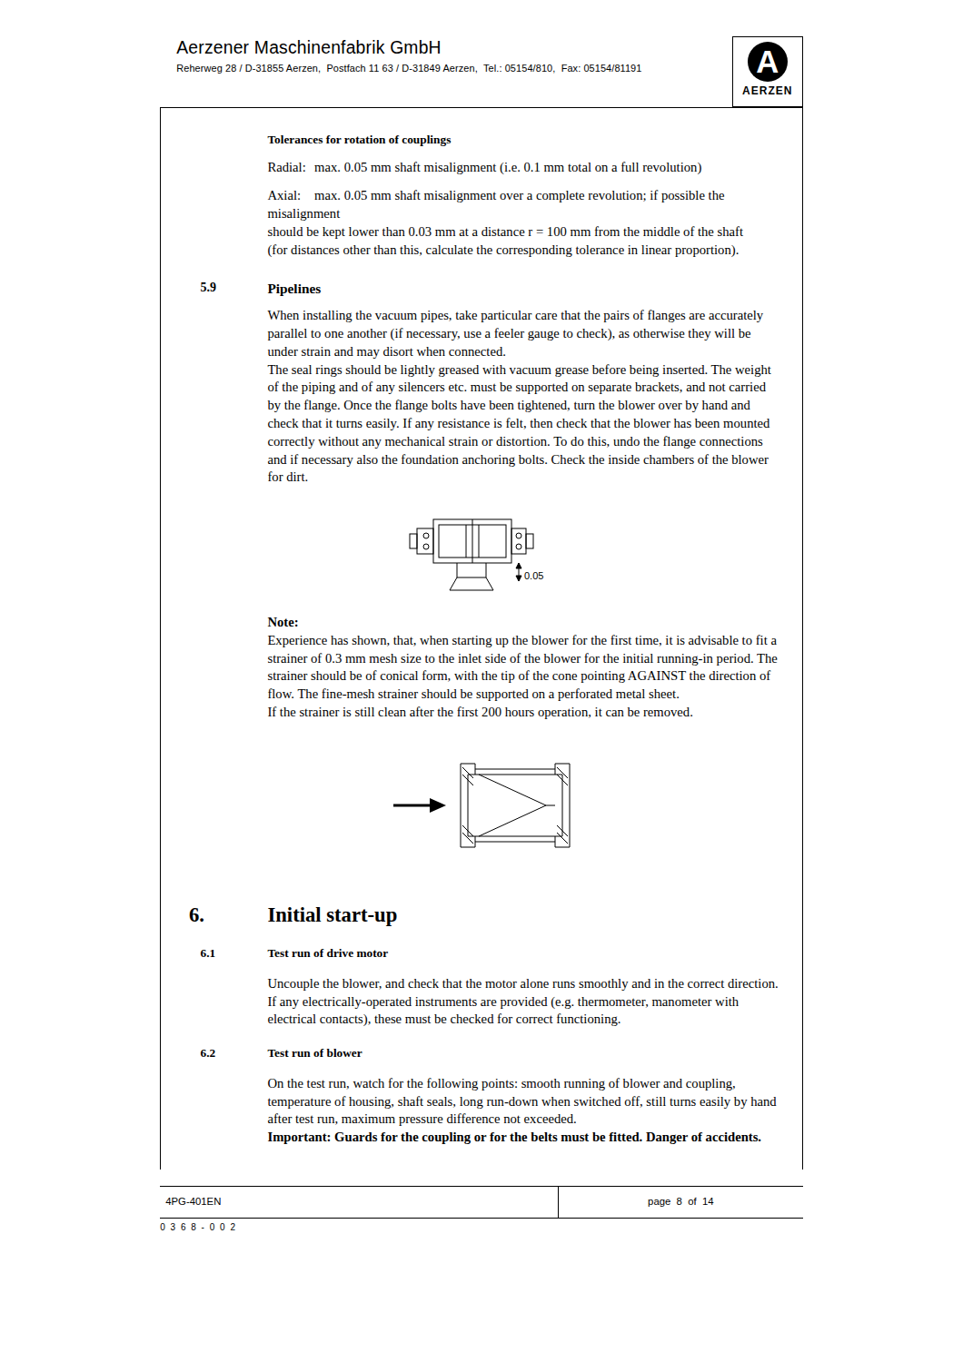Aerzener Maschinenfabrik GmbH
Reherweg 28 / D-31855 Aerzen, Postfach 11 63 / D-31849 Aerzen, Tel.: 05154/810, Fax: 05154/81191
AERZEN
Tolerances for rotation of couplings
Radial: max. 0.05 mm shaft misalignment (i.e. 0.1 mm total on a full revolution)
Axial: max. 0.05 mm shaft misalignment over a complete revolution; if possible the misalignment
should be kept lower than 0.03 mm at a distance r = 100 mm from the middle of the shaft
(for distances other than this, calculate the corresponding tolerance in linear proportion).
5.9
Pipelines
When installing the vacuum pipes, take particular care that the pairs of flanges are accurately parallel to one another (if necessary, use a feeler gauge to check), as otherwise they will be under strain and may disort when connected.
The seal rings should be lightly greased with vacuum grease before being inserted. The weight of the piping and of any silencers etc. must be supported on separate brackets, and not carried by the flange. Once the flange bolts have been tightened, turn the blower over by hand and check that it turns easily. If any resistance is felt, then check that the blower has been mounted correctly without any mechanical strain or distortion. To do this, undo the flange connections and if necessary also the foundation anchoring bolts. Check the inside chambers of the blower for dirt.
0.05
Note:
Experience has shown, that, when starting up the blower for the first time, it is advisable to fit a strainer of 0.3 mm mesh size to the inlet side of the blower for the initial running-in period. The strainer should be of conical form, with the tip of the cone pointing AGAINST the direction of flow. The fine-mesh strainer should be supported on a perforated metal sheet.
If the strainer is still clean after the first 200 hours operation, it can be removed.
6.
Initial start-up
6.1
Test run of drive motor
Uncouple the blower, and check that the motor alone runs smoothly and in the correct direction. If any electrically-operated instruments are provided (e.g. thermometer, manometer with electrical contacts), these must be checked for correct functioning.
6.2
Test run of blower
On the test run, watch for the following points: smooth running of blower and coupling, temperature of housing, shaft seals, long run-down when switched off, still turns easily by hand after test run, maximum pressure difference not exceeded.
Important: Guards for the coupling or for the belts must be fitted. Danger of accidents.
4PG-401EN
page 8 of 14
0 3 6 8 - 0 0 2